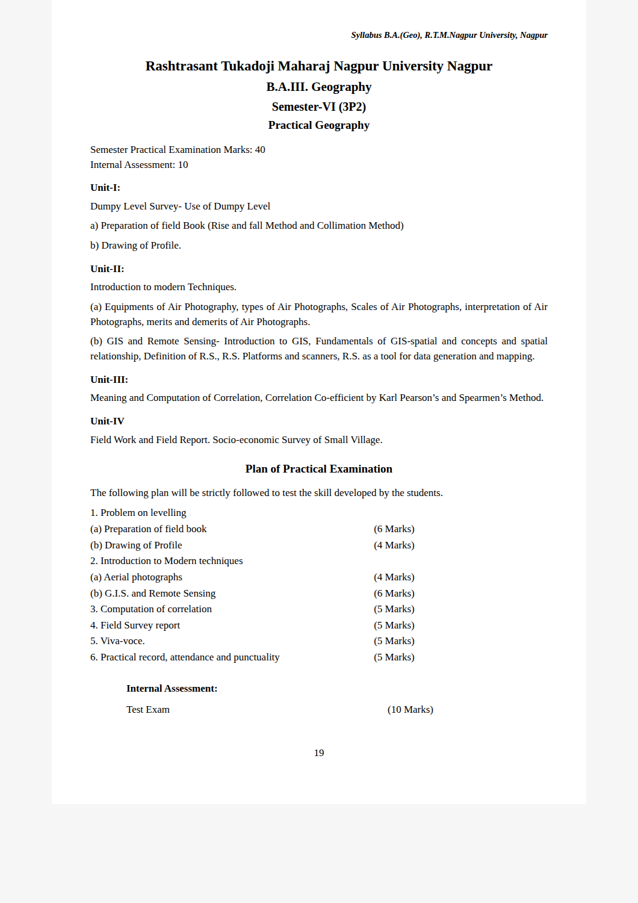Syllabus B.A.(Geo), R.T.M.Nagpur University, Nagpur
Rashtrasant Tukadoji Maharaj Nagpur University Nagpur
B.A.III. Geography
Semester-VI (3P2)
Practical Geography
Semester Practical Examination Marks: 40
Internal Assessment: 10
Unit-I:
Dumpy Level Survey- Use of Dumpy Level
a) Preparation of field Book (Rise and fall Method and Collimation Method)
b) Drawing of Profile.
Unit-II:
Introduction to modern Techniques.
(a) Equipments of Air Photography, types of Air Photographs, Scales of Air Photographs, interpretation of Air Photographs, merits and demerits of Air Photographs.
(b) GIS and Remote Sensing- Introduction to GIS, Fundamentals of GIS-spatial and concepts and spatial relationship, Definition of R.S., R.S. Platforms and scanners, R.S. as a tool for data generation and mapping.
Unit-III:
Meaning and Computation of Correlation, Correlation Co-efficient by Karl Pearson’s and Spearmen’s Method.
Unit-IV
Field Work and Field Report. Socio-economic Survey of Small Village.
Plan of Practical Examination
The following plan will be strictly followed to test the skill developed by the students.
| 1. Problem on levelling | |
| (a) Preparation of field book | (6 Marks) |
| (b) Drawing of Profile | (4 Marks) |
| 2. Introduction to Modern techniques | |
| (a) Aerial photographs | (4 Marks) |
| (b) G.I.S. and Remote Sensing | (6 Marks) |
| 3. Computation of correlation | (5 Marks) |
| 4. Field Survey report | (5 Marks) |
| 5. Viva-voce. | (5 Marks) |
| 6. Practical record, attendance and punctuality | (5 Marks) |
Internal Assessment:
| Test Exam | (10 Marks) |
19